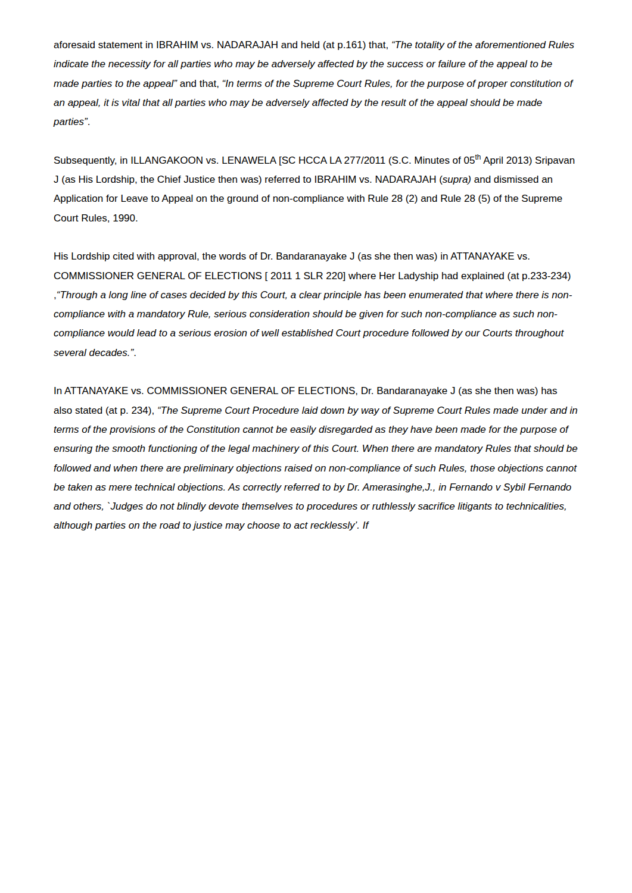aforesaid statement in IBRAHIM vs. NADARAJAH and held (at p.161) that, “The totality of the aforementioned Rules indicate the necessity for all parties who may be adversely affected by the success or failure of the appeal to be made parties to the appeal” and that, “In terms of the Supreme Court Rules, for the purpose of proper constitution of an appeal, it is vital that all parties who may be adversely affected by the result of the appeal should be made parties”.
Subsequently, in ILLANGAKOON vs. LENAWELA [SC HCCA LA 277/2011 (S.C. Minutes of 05th April 2013) Sripavan J (as His Lordship, the Chief Justice then was) referred to IBRAHIM vs. NADARAJAH (supra) and dismissed an Application for Leave to Appeal on the ground of non-compliance with Rule 28 (2) and Rule 28 (5) of the Supreme Court Rules, 1990.
His Lordship cited with approval, the words of Dr. Bandaranayake J (as she then was) in ATTANAYAKE vs. COMMISSIONER GENERAL OF ELECTIONS [ 2011 1 SLR 220] where Her Ladyship had explained (at p.233-234) ,“Through a long line of cases decided by this Court, a clear principle has been enumerated that where there is non-compliance with a mandatory Rule, serious consideration should be given for such non-compliance as such non-compliance would lead to a serious erosion of well established Court procedure followed by our Courts throughout several decades.”.
In ATTANAYAKE vs. COMMISSIONER GENERAL OF ELECTIONS, Dr. Bandaranayake J (as she then was) has also stated (at p. 234), “The Supreme Court Procedure laid down by way of Supreme Court Rules made under and in terms of the provisions of the Constitution cannot be easily disregarded as they have been made for the purpose of ensuring the smooth functioning of the legal machinery of this Court. When there are mandatory Rules that should be followed and when there are preliminary objections raised on non-compliance of such Rules, those objections cannot be taken as mere technical objections. As correctly referred to by Dr. Amerasinghe,J., in Fernando v Sybil Fernando and others, `Judges do not blindly devote themselves to procedures or ruthlessly sacrifice litigants to technicalities, although parties on the road to justice may choose to act recklessly’. If